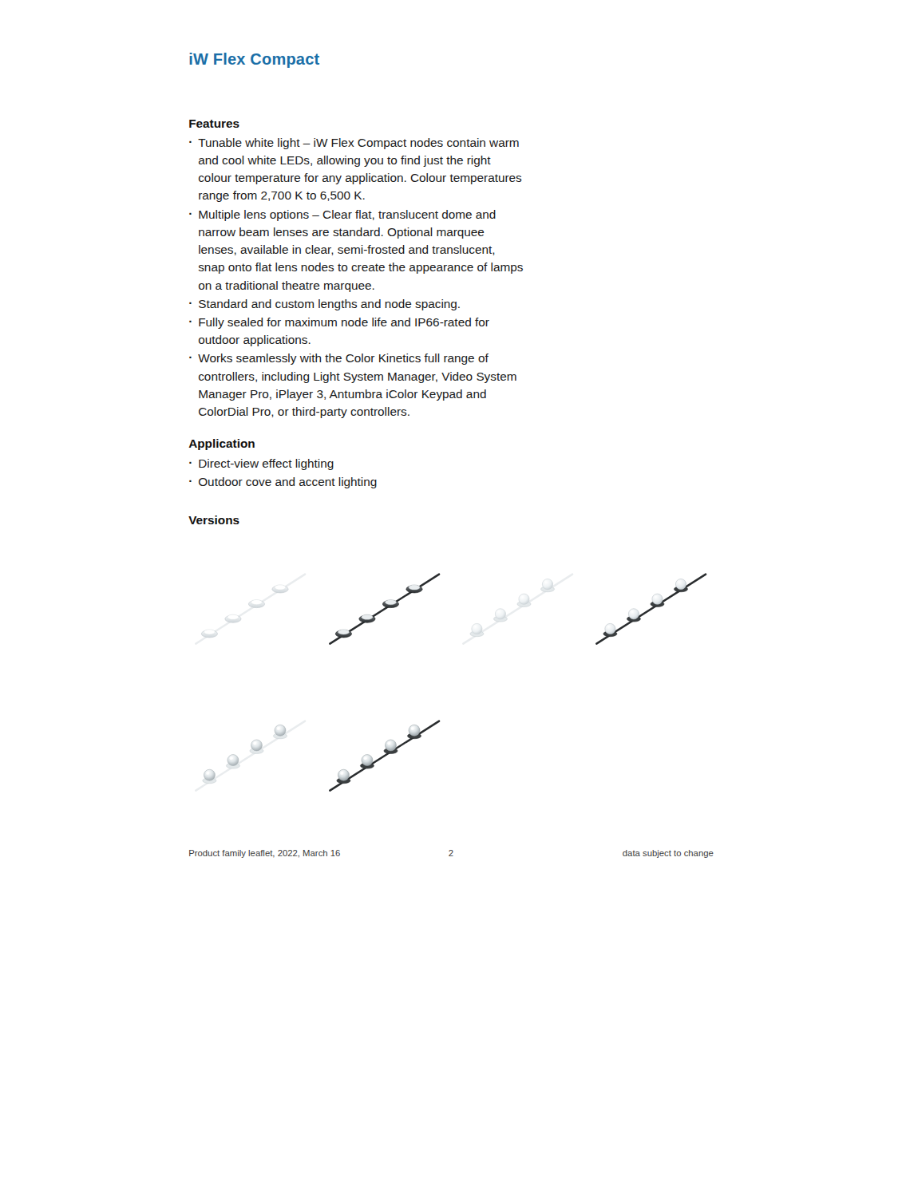iW Flex Compact
Features
Tunable white light – iW Flex Compact nodes contain warm and cool white LEDs, allowing you to find just the right colour temperature for any application. Colour temperatures range from 2,700 K to 6,500 K.
Multiple lens options – Clear flat, translucent dome and narrow beam lenses are standard. Optional marquee lenses, available in clear, semi-frosted and translucent, snap onto flat lens nodes to create the appearance of lamps on a traditional theatre marquee.
Standard and custom lengths and node spacing.
Fully sealed for maximum node life and IP66-rated for outdoor applications.
Works seamlessly with the Color Kinetics full range of controllers, including Light System Manager, Video System Manager Pro, iPlayer 3, Antumbra iColor Keypad and ColorDial Pro, or third-party controllers.
Application
Direct-view effect lighting
Outdoor cove and accent lighting
Versions
Product family leaflet, 2022, March 16
2
data subject to change